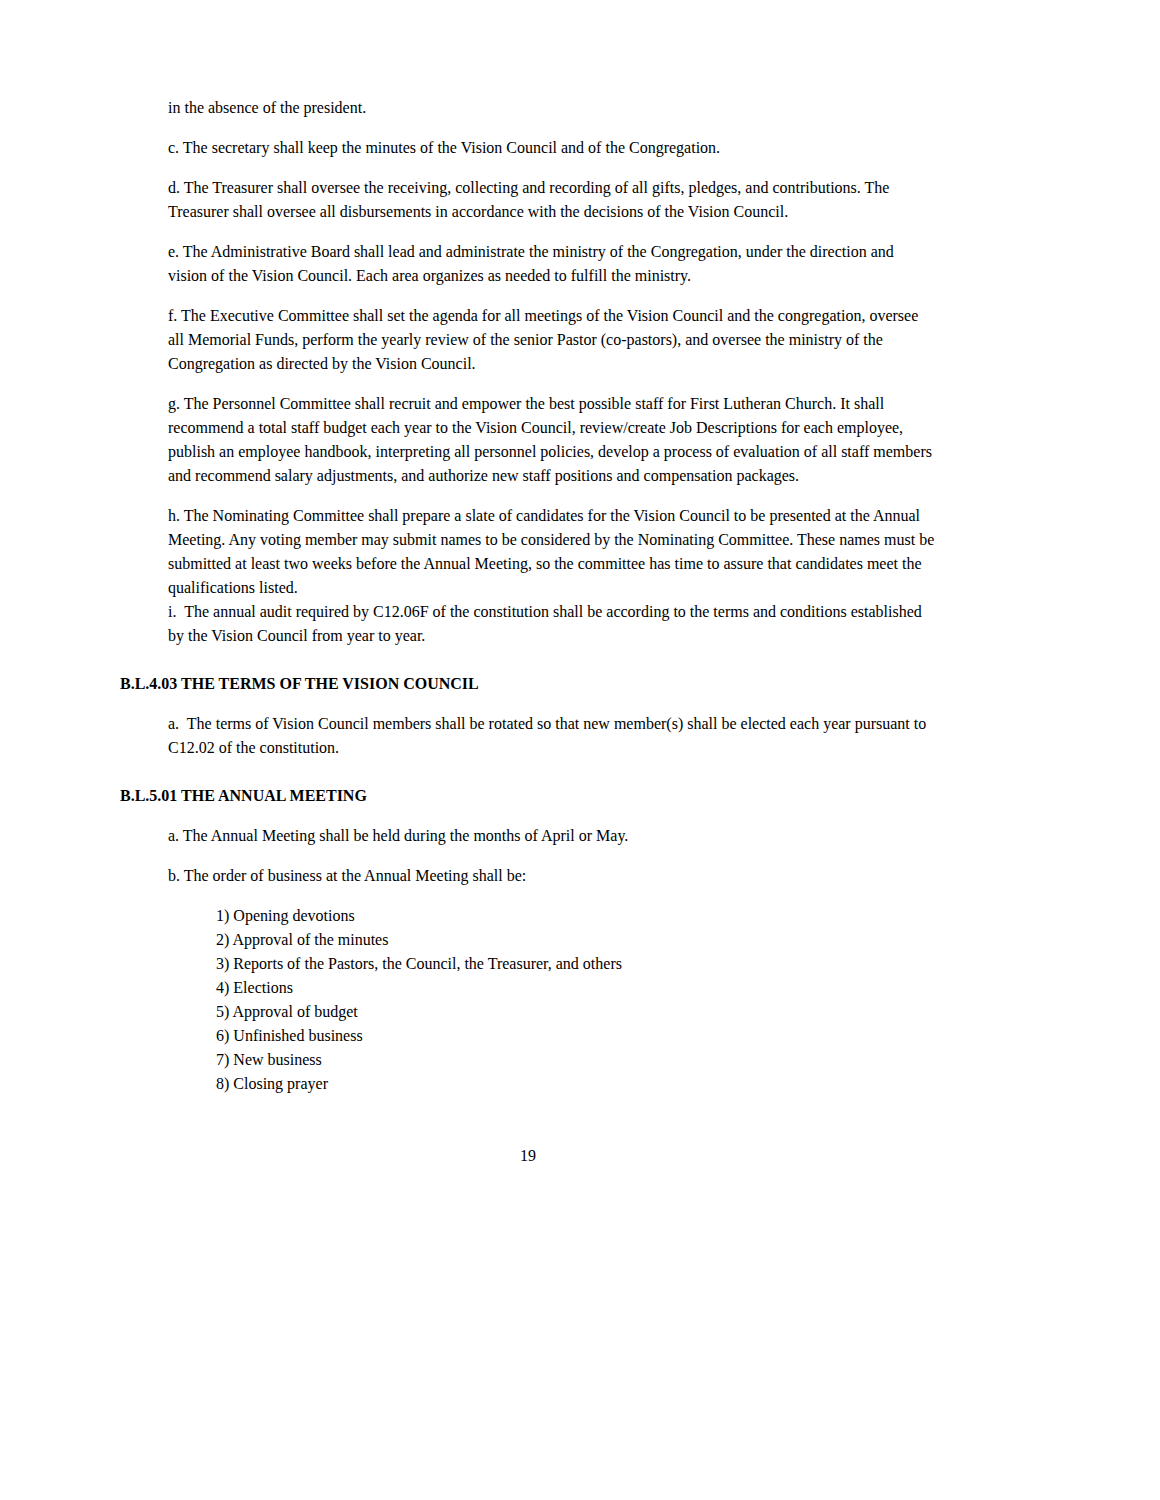in the absence of the president.
c. The secretary shall keep the minutes of the Vision Council and of the Congregation.
d. The Treasurer shall oversee the receiving, collecting and recording of all gifts, pledges, and contributions. The Treasurer shall oversee all disbursements in accordance with the decisions of the Vision Council.
e. The Administrative Board shall lead and administrate the ministry of the Congregation, under the direction and vision of the Vision Council. Each area organizes as needed to fulfill the ministry.
f. The Executive Committee shall set the agenda for all meetings of the Vision Council and the congregation, oversee all Memorial Funds, perform the yearly review of the senior Pastor (co-pastors), and oversee the ministry of the Congregation as directed by the Vision Council.
g. The Personnel Committee shall recruit and empower the best possible staff for First Lutheran Church. It shall recommend a total staff budget each year to the Vision Council, review/create Job Descriptions for each employee, publish an employee handbook, interpreting all personnel policies, develop a process of evaluation of all staff members and recommend salary adjustments, and authorize new staff positions and compensation packages.
h. The Nominating Committee shall prepare a slate of candidates for the Vision Council to be presented at the Annual Meeting. Any voting member may submit names to be considered by the Nominating Committee. These names must be submitted at least two weeks before the Annual Meeting, so the committee has time to assure that candidates meet the qualifications listed.
i. The annual audit required by C12.06F of the constitution shall be according to the terms and conditions established by the Vision Council from year to year.
B.L.4.03 The Terms of the Vision Council
a. The terms of Vision Council members shall be rotated so that new member(s) shall be elected each year pursuant to C12.02 of the constitution.
B.L.5.01 The Annual Meeting
a. The Annual Meeting shall be held during the months of April or May.
b. The order of business at the Annual Meeting shall be:
1) Opening devotions
2) Approval of the minutes
3) Reports of the Pastors, the Council, the Treasurer, and others
4) Elections
5) Approval of budget
6) Unfinished business
7) New business
8) Closing prayer
19